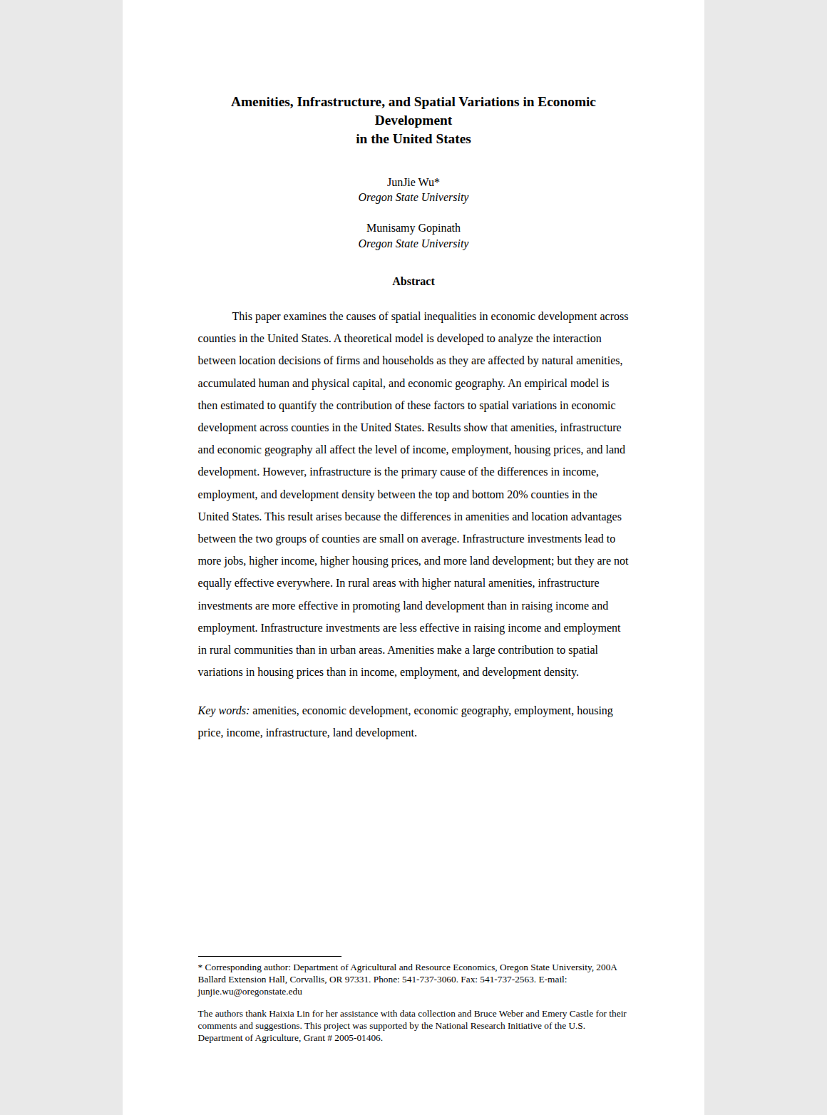Amenities, Infrastructure, and Spatial Variations in Economic Development
in the United States
JunJie Wu*
Oregon State University
Munisamy Gopinath
Oregon State University
Abstract
This paper examines the causes of spatial inequalities in economic development across counties in the United States. A theoretical model is developed to analyze the interaction between location decisions of firms and households as they are affected by natural amenities, accumulated human and physical capital, and economic geography. An empirical model is then estimated to quantify the contribution of these factors to spatial variations in economic development across counties in the United States. Results show that amenities, infrastructure and economic geography all affect the level of income, employment, housing prices, and land development. However, infrastructure is the primary cause of the differences in income, employment, and development density between the top and bottom 20% counties in the United States. This result arises because the differences in amenities and location advantages between the two groups of counties are small on average. Infrastructure investments lead to more jobs, higher income, higher housing prices, and more land development; but they are not equally effective everywhere. In rural areas with higher natural amenities, infrastructure investments are more effective in promoting land development than in raising income and employment. Infrastructure investments are less effective in raising income and employment in rural communities than in urban areas. Amenities make a large contribution to spatial variations in housing prices than in income, employment, and development density.
Key words: amenities, economic development, economic geography, employment, housing price, income, infrastructure, land development.
* Corresponding author: Department of Agricultural and Resource Economics, Oregon State University, 200A Ballard Extension Hall, Corvallis, OR 97331. Phone: 541-737-3060. Fax: 541-737-2563. E-mail: junjie.wu@oregonstate.edu
The authors thank Haixia Lin for her assistance with data collection and Bruce Weber and Emery Castle for their comments and suggestions. This project was supported by the National Research Initiative of the U.S. Department of Agriculture, Grant # 2005-01406.